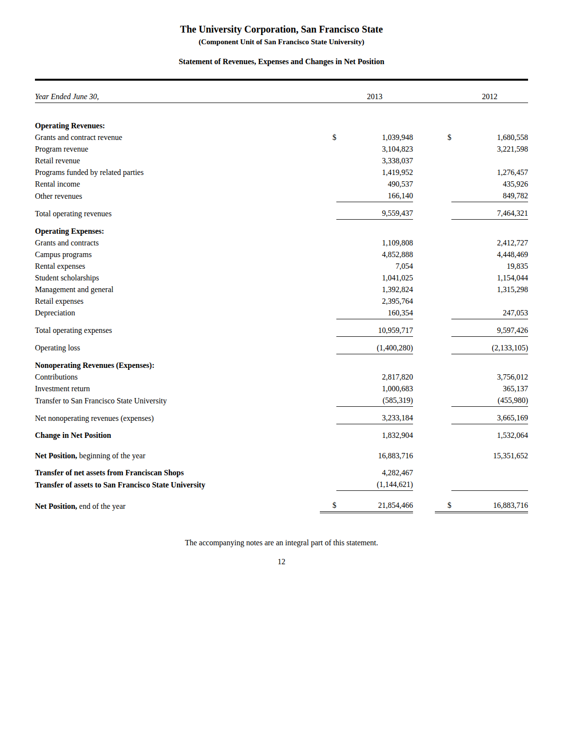The University Corporation, San Francisco State
(Component Unit of San Francisco State University)
Statement of Revenues, Expenses and Changes in Net Position
| Year Ended June 30, | | | 2013 | | | 2012 |
| Operating Revenues: | | | | | | |
| Grants and contract revenue | | $ | 1,039,948 | | $ | 1,680,558 |
| Program revenue | | | 3,104,823 | | | 3,221,598 |
| Retail revenue | | | 3,338,037 | | | |
| Programs funded by related parties | | | 1,419,952 | | | 1,276,457 |
| Rental income | | | 490,537 | | | 435,926 |
| Other revenues | | | 166,140 | | | 849,782 |
| Total operating revenues | | | 9,559,437 | | | 7,464,321 |
| Operating Expenses: | | | | | | |
| Grants and contracts | | | 1,109,808 | | | 2,412,727 |
| Campus programs | | | 4,852,888 | | | 4,448,469 |
| Rental expenses | | | 7,054 | | | 19,835 |
| Student scholarships | | | 1,041,025 | | | 1,154,044 |
| Management and general | | | 1,392,824 | | | 1,315,298 |
| Retail expenses | | | 2,395,764 | | | |
| Depreciation | | | 160,354 | | | 247,053 |
| Total operating expenses | | | 10,959,717 | | | 9,597,426 |
| Operating loss | | | (1,400,280) | | | (2,133,105) |
| Nonoperating Revenues (Expenses): | | | | | | |
| Contributions | | | 2,817,820 | | | 3,756,012 |
| Investment return | | | 1,000,683 | | | 365,137 |
| Transfer to San Francisco State University | | | (585,319) | | | (455,980) |
| Net nonoperating revenues (expenses) | | | 3,233,184 | | | 3,665,169 |
| Change in Net Position | | | 1,832,904 | | | 1,532,064 |
| Net Position, beginning of the year | | | 16,883,716 | | | 15,351,652 |
| Transfer of net assets from Franciscan Shops | | | 4,282,467 | | | |
| Transfer of assets to San Francisco State University | | | (1,144,621) | | | |
| Net Position, end of the year | | $ | 21,854,466 | | $ | 16,883,716 |
The accompanying notes are an integral part of this statement.
12